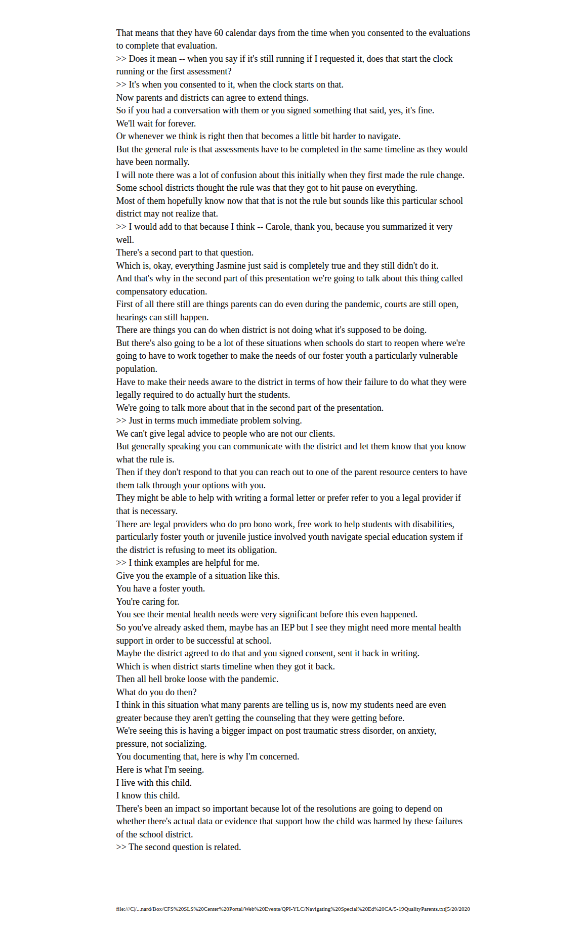That means that they have 60 calendar days from the time when you consented to the evaluations to complete that evaluation.
>> Does it mean -- when you say if it's still running if I requested it, does that start the clock running or the first assessment?
>> It's when you consented to it, when the clock starts on that.
Now parents and districts can agree to extend things.
So if you had a conversation with them or you signed something that said, yes, it's fine.
We'll wait for forever.
Or whenever we think is right then that becomes a little bit harder to navigate.
But the general rule is that assessments have to be completed in the same timeline as they would have been normally.
I will note there was a lot of confusion about this initially when they first made the rule change.
Some school districts thought the rule was that they got to hit pause on everything.
Most of them hopefully know now that that is not the rule but sounds like this particular school district may not realize that.
>> I would add to that because I think -- Carole, thank you, because you summarized it very well.
There's a second part to that question.
Which is, okay, everything Jasmine just said is completely true and they still didn't do it.
And that's why in the second part of this presentation we're going to talk about this thing called compensatory education.
First of all there still are things parents can do even during the pandemic, courts are still open, hearings can still happen.
There are things you can do when district is not doing what it's supposed to be doing.
But there's also going to be a lot of these situations when schools do start to reopen where we're going to have to work together to make the needs of our foster youth a particularly vulnerable population.
Have to make their needs aware to the district in terms of how their failure to do what they were legally required to do actually hurt the students.
We're going to talk more about that in the second part of the presentation.
>> Just in terms much immediate problem solving.
We can't give legal advice to people who are not our clients.
But generally speaking you can communicate with the district and let them know that you know what the rule is.
Then if they don't respond to that you can reach out to one of the parent resource centers to have them talk through your options with you.
They might be able to help with writing a formal letter or prefer refer to you a legal provider if that is necessary.
There are legal providers who do pro bono work, free work to help students with disabilities, particularly foster youth or juvenile justice involved youth navigate special education system if the district is refusing to meet its obligation.
>> I think examples are helpful for me.
Give you the example of a situation like this.
You have a foster youth.
You're caring for.
You see their mental health needs were very significant before this even happened.
So you've already asked them, maybe has an IEP but I see they might need more mental health support in order to be successful at school.
Maybe the district agreed to do that and you signed consent, sent it back in writing.
Which is when district starts timeline when they got it back.
Then all hell broke loose with the pandemic.
What do you do then?
I think in this situation what many parents are telling us is, now my students need are even greater because they aren't getting the counseling that they were getting before.
We're seeing this is having a bigger impact on post traumatic stress disorder, on anxiety, pressure, not socializing.
You documenting that, here is why I'm concerned.
Here is what I'm seeing.
I live with this child.
I know this child.
There's been an impact so important because lot of the resolutions are going to depend on whether there's actual data or evidence that support how the child was harmed by these failures of the school district.
>> The second question is related.
file:///C|/...nard/Box/CFS%20SLS%20Center%20Portal/Web%20Events/QPI-YLC/Navigating%20Special%20Ed%20CA/5-19QualityParents.txt[5/20/2020 09:29:04]